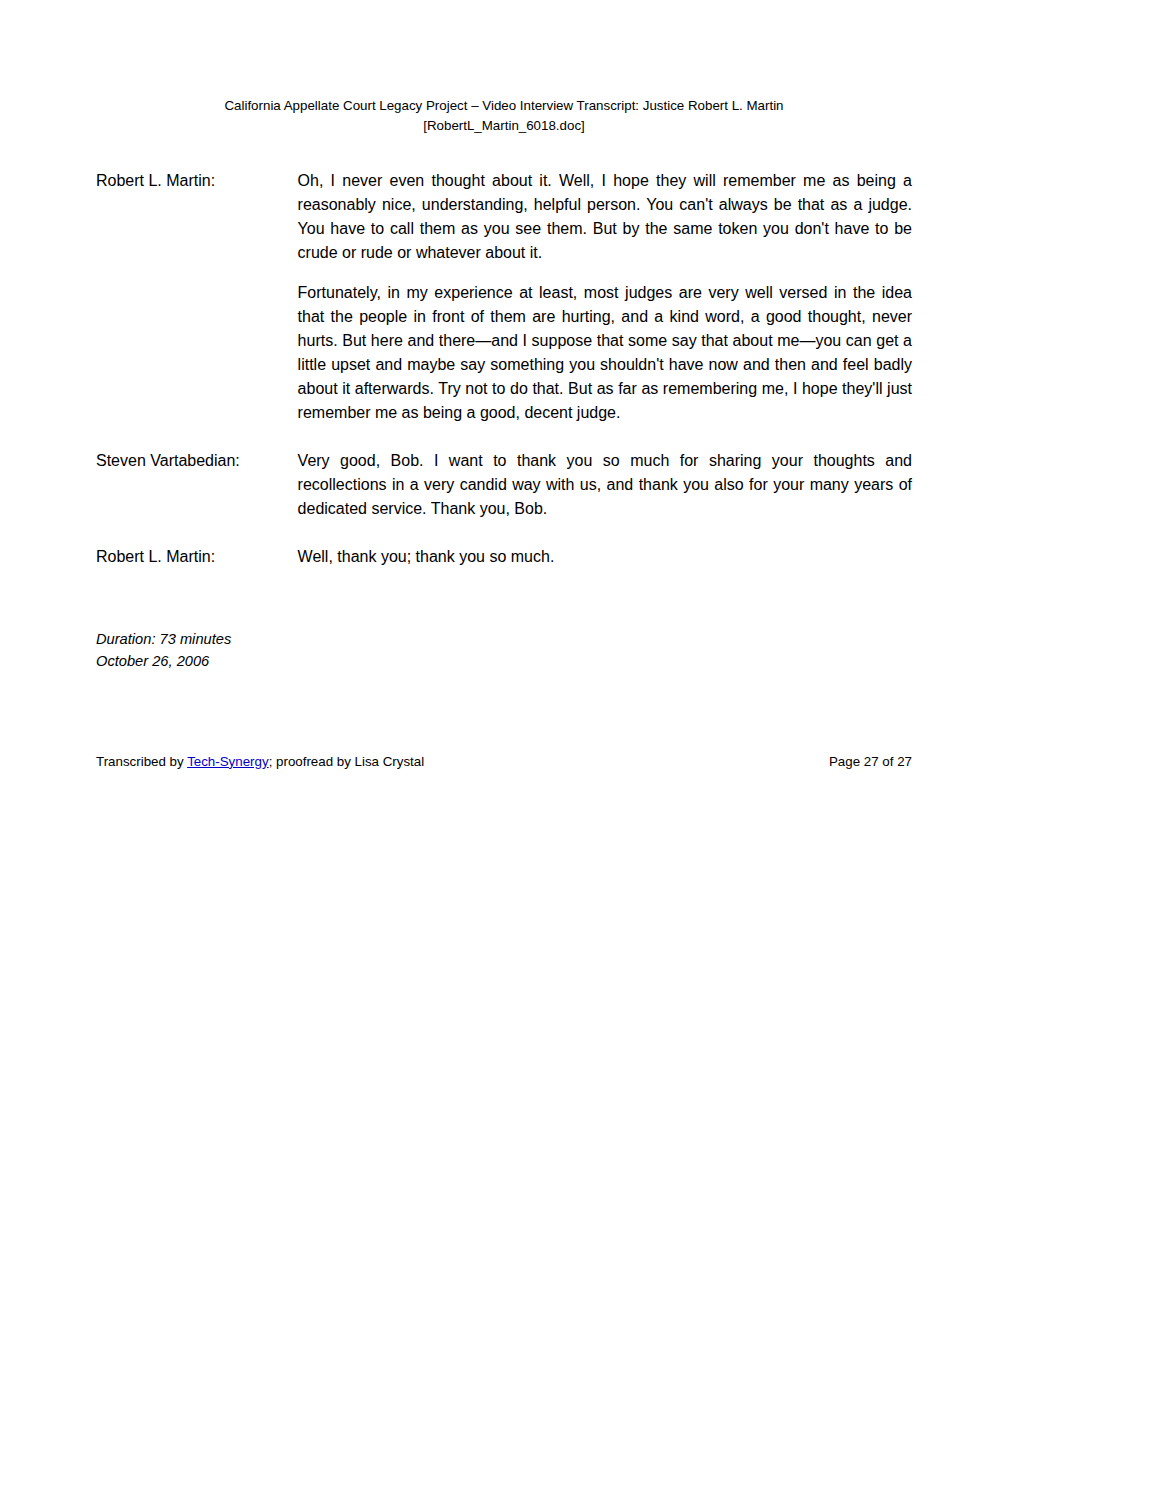California Appellate Court Legacy Project – Video Interview Transcript: Justice Robert L. Martin [RobertL_Martin_6018.doc]
Robert L. Martin:
Oh, I never even thought about it. Well, I hope they will remember me as being a reasonably nice, understanding, helpful person. You can't always be that as a judge. You have to call them as you see them. But by the same token you don't have to be crude or rude or whatever about it.
Fortunately, in my experience at least, most judges are very well versed in the idea that the people in front of them are hurting, and a kind word, a good thought, never hurts. But here and there—and I suppose that some say that about me—you can get a little upset and maybe say something you shouldn't have now and then and feel badly about it afterwards. Try not to do that. But as far as remembering me, I hope they'll just remember me as being a good, decent judge.
Steven Vartabedian:
Very good, Bob. I want to thank you so much for sharing your thoughts and recollections in a very candid way with us, and thank you also for your many years of dedicated service. Thank you, Bob.
Robert L. Martin:
Well, thank you; thank you so much.
Duration: 73 minutes
October 26, 2006
Transcribed by Tech-Synergy; proofread by Lisa Crystal
Page 27 of 27